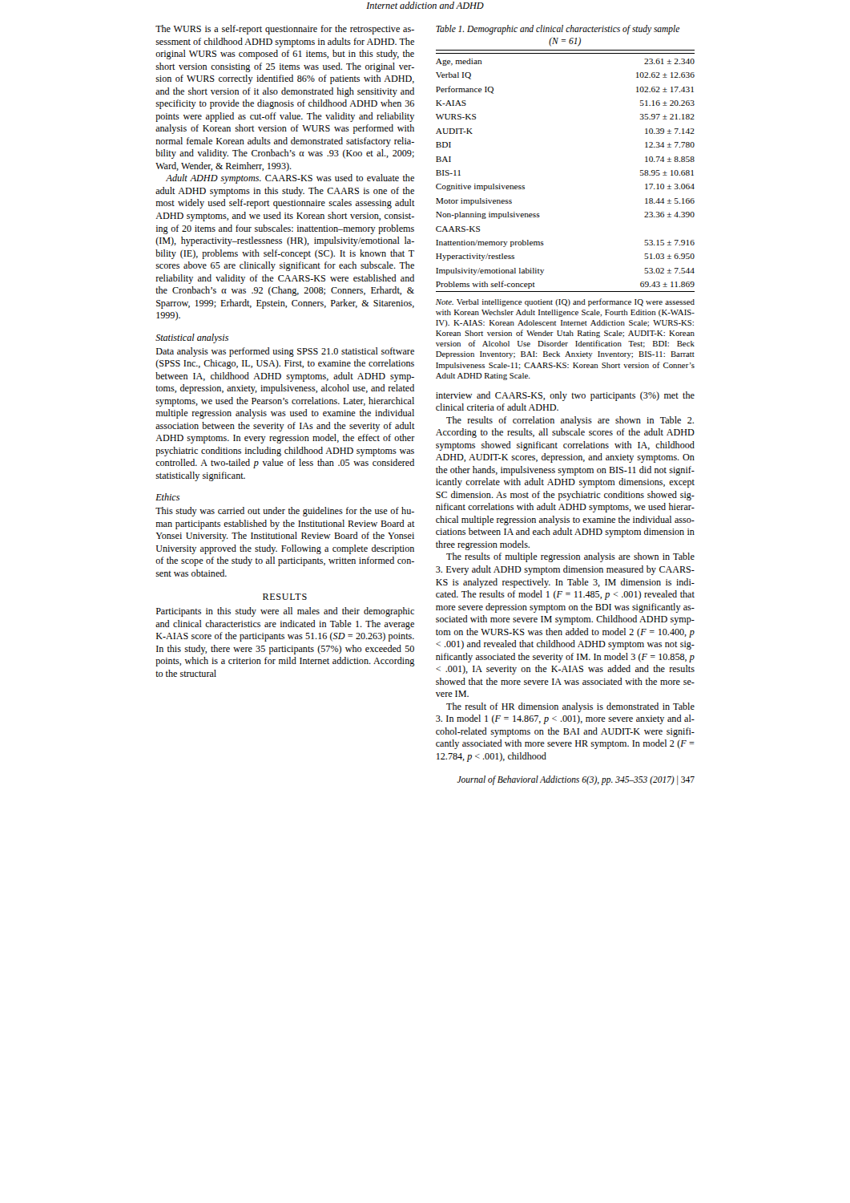Internet addiction and ADHD
The WURS is a self-report questionnaire for the retrospective assessment of childhood ADHD symptoms in adults for ADHD. The original WURS was composed of 61 items, but in this study, the short version consisting of 25 items was used. The original version of WURS correctly identified 86% of patients with ADHD, and the short version of it also demonstrated high sensitivity and specificity to provide the diagnosis of childhood ADHD when 36 points were applied as cut-off value. The validity and reliability analysis of Korean short version of WURS was performed with normal female Korean adults and demonstrated satisfactory reliability and validity. The Cronbach’s α was .93 (Koo et al., 2009; Ward, Wender, & Reimherr, 1993).
Adult ADHD symptoms. CAARS-KS was used to evaluate the adult ADHD symptoms in this study. The CAARS is one of the most widely used self-report questionnaire scales assessing adult ADHD symptoms, and we used its Korean short version, consisting of 20 items and four subscales: inattention–memory problems (IM), hyperactivity–restlessness (HR), impulsivity/emotional lability (IE), problems with self-concept (SC). It is known that T scores above 65 are clinically significant for each subscale. The reliability and validity of the CAARS-KS were established and the Cronbach’s α was .92 (Chang, 2008; Conners, Erhardt, & Sparrow, 1999; Erhardt, Epstein, Conners, Parker, & Sitarenios, 1999).
Statistical analysis
Data analysis was performed using SPSS 21.0 statistical software (SPSS Inc., Chicago, IL, USA). First, to examine the correlations between IA, childhood ADHD symptoms, adult ADHD symptoms, depression, anxiety, impulsiveness, alcohol use, and related symptoms, we used the Pearson’s correlations. Later, hierarchical multiple regression analysis was used to examine the individual association between the severity of IAs and the severity of adult ADHD symptoms. In every regression model, the effect of other psychiatric conditions including childhood ADHD symptoms was controlled. A two-tailed p value of less than .05 was considered statistically significant.
Ethics
This study was carried out under the guidelines for the use of human participants established by the Institutional Review Board at Yonsei University. The Institutional Review Board of the Yonsei University approved the study. Following a complete description of the scope of the study to all participants, written informed consent was obtained.
RESULTS
Participants in this study were all males and their demographic and clinical characteristics are indicated in Table 1. The average K-AIAS score of the participants was 51.16 (SD = 20.263) points. In this study, there were 35 participants (57%) who exceeded 50 points, which is a criterion for mild Internet addiction. According to the structural
Table 1. Demographic and clinical characteristics of study sample ( N = 61)
| Age, median | 23.61 ± 2.340 |
| Verbal IQ | 102.62 ± 12.636 |
| Performance IQ | 102.62 ± 17.431 |
| K-AIAS | 51.16 ± 20.263 |
| WURS-KS | 35.97 ± 21.182 |
| AUDIT-K | 10.39 ± 7.142 |
| BDI | 12.34 ± 7.780 |
| BAI | 10.74 ± 8.858 |
| BIS-11 | 58.95 ± 10.681 |
| Cognitive impulsiveness | 17.10 ± 3.064 |
| Motor impulsiveness | 18.44 ± 5.166 |
| Non-planning impulsiveness | 23.36 ± 4.390 |
| CAARS-KS | |
| Inattention/memory problems | 53.15 ± 7.916 |
| Hyperactivity/restless | 51.03 ± 6.950 |
| Impulsivity/emotional lability | 53.02 ± 7.544 |
| Problems with self-concept | 69.43 ± 11.869 |
Note. Verbal intelligence quotient (IQ) and performance IQ were assessed with Korean Wechsler Adult Intelligence Scale, Fourth Edition (K-WAIS-IV). K-AIAS: Korean Adolescent Internet Addiction Scale; WURS-KS: Korean Short version of Wender Utah Rating Scale; AUDIT-K: Korean version of Alcohol Use Disorder Identification Test; BDI: Beck Depression Inventory; BAI: Beck Anxiety Inventory; BIS-11: Barratt Impulsiveness Scale-11; CAARS-KS: Korean Short version of Conner’s Adult ADHD Rating Scale.
interview and CAARS-KS, only two participants (3%) met the clinical criteria of adult ADHD.
The results of correlation analysis are shown in Table 2. According to the results, all subscale scores of the adult ADHD symptoms showed significant correlations with IA, childhood ADHD, AUDIT-K scores, depression, and anxiety symptoms. On the other hands, impulsiveness symptom on BIS-11 did not significantly correlate with adult ADHD symptom dimensions, except SC dimension. As most of the psychiatric conditions showed significant correlations with adult ADHD symptoms, we used hierarchical multiple regression analysis to examine the individual associations between IA and each adult ADHD symptom dimension in three regression models.
The results of multiple regression analysis are shown in Table 3. Every adult ADHD symptom dimension measured by CAARS-KS is analyzed respectively. In Table 3, IM dimension is indicated. The results of model 1 (F = 11.485, p < .001) revealed that more severe depression symptom on the BDI was significantly associated with more severe IM symptom. Childhood ADHD symptom on the WURS-KS was then added to model 2 (F = 10.400, p < .001) and revealed that childhood ADHD symptom was not significantly associated the severity of IM. In model 3 (F = 10.858, p < .001), IA severity on the K-AIAS was added and the results showed that the more severe IA was associated with the more severe IM.
The result of HR dimension analysis is demonstrated in Table 3. In model 1 (F = 14.867, p < .001), more severe anxiety and alcohol-related symptoms on the BAI and AUDIT-K were significantly associated with more severe HR symptom. In model 2 (F = 12.784, p < .001), childhood
Journal of Behavioral Addictions 6(3), pp. 345–353 (2017) | 347